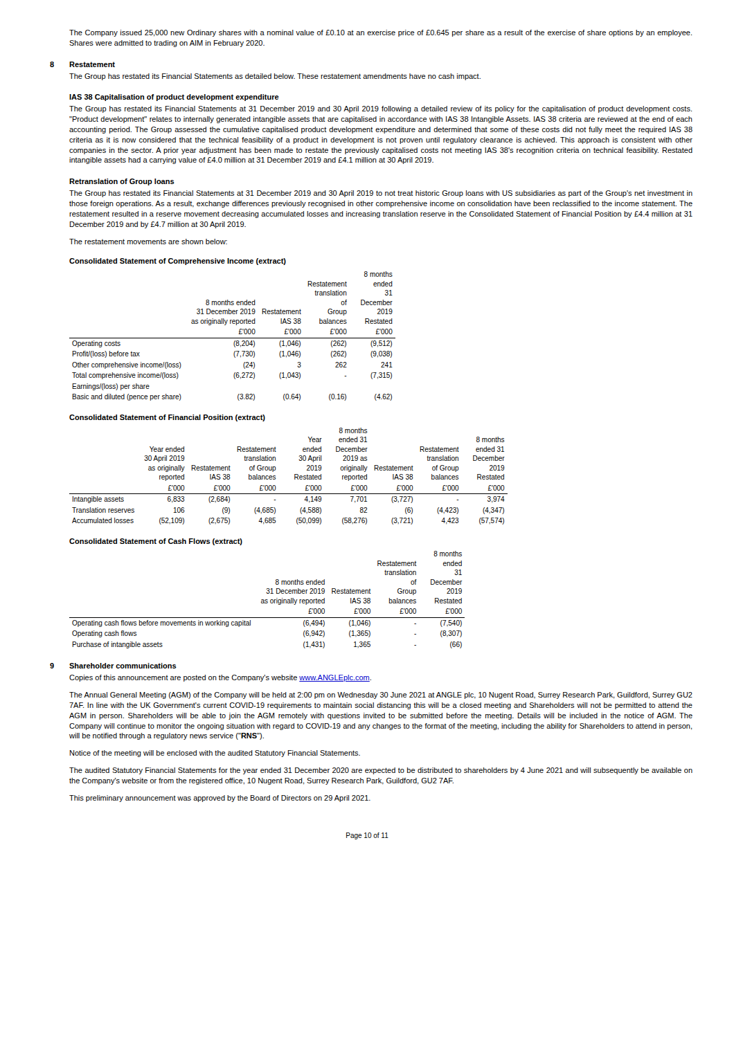The Company issued 25,000 new Ordinary shares with a nominal value of £0.10 at an exercise price of £0.645 per share as a result of the exercise of share options by an employee. Shares were admitted to trading on AIM in February 2020.
8 Restatement
The Group has restated its Financial Statements as detailed below. These restatement amendments have no cash impact.
IAS 38 Capitalisation of product development expenditure
The Group has restated its Financial Statements at 31 December 2019 and 30 April 2019 following a detailed review of its policy for the capitalisation of product development costs. "Product development" relates to internally generated intangible assets that are capitalised in accordance with IAS 38 Intangible Assets. IAS 38 criteria are reviewed at the end of each accounting period. The Group assessed the cumulative capitalised product development expenditure and determined that some of these costs did not fully meet the required IAS 38 criteria as it is now considered that the technical feasibility of a product in development is not proven until regulatory clearance is achieved. This approach is consistent with other companies in the sector. A prior year adjustment has been made to restate the previously capitalised costs not meeting IAS 38's recognition criteria on technical feasibility. Restated intangible assets had a carrying value of £4.0 million at 31 December 2019 and £4.1 million at 30 April 2019.
Retranslation of Group loans
The Group has restated its Financial Statements at 31 December 2019 and 30 April 2019 to not treat historic Group loans with US subsidiaries as part of the Group's net investment in those foreign operations. As a result, exchange differences previously recognised in other comprehensive income on consolidation have been reclassified to the income statement. The restatement resulted in a reserve movement decreasing accumulated losses and increasing translation reserve in the Consolidated Statement of Financial Position by £4.4 million at 31 December 2019 and by £4.7 million at 30 April 2019.
The restatement movements are shown below:
Consolidated Statement of Comprehensive Income (extract)
| | 8 months ended 31 December 2019 as originally reported | Restatement IAS 38 | Restatement translation of Group balances | 8 months ended 31 December 2019 Restated |
| --- | --- | --- | --- | --- |
| | £'000 | £'000 | £'000 | £'000 |
| Operating costs | (8,204) | (1,046) | (262) | (9,512) |
| Profit/(loss) before tax | (7,730) | (1,046) | (262) | (9,038) |
| Other comprehensive income/(loss) | (24) | 3 | 262 | 241 |
| Total comprehensive income/(loss) | (6,272) | (1,043) | - | (7,315) |
| Earnings/(loss) per share | | | | |
| Basic and diluted (pence per share) | (3.82) | (0.64) | (0.16) | (4.62) |
Consolidated Statement of Financial Position (extract)
| | Year ended 30 April 2019 as originally reported | Restatement IAS 38 | Restatement translation of Group balances | Year ended 30 April 2019 Restated | 8 months ended 31 December 2019 as originally reported | Restatement IAS 38 | Restatement translation of Group balances | 8 months ended 31 December 2019 Restated |
| --- | --- | --- | --- | --- | --- | --- | --- | --- |
| | £'000 | £'000 | £'000 | £'000 | £'000 | £'000 | £'000 | £'000 |
| Intangible assets | 6,833 | (2,684) | - | 4,149 | 7,701 | (3,727) | - | 3,974 |
| Translation reserves | 106 | (9) | (4,685) | (4,588) | 82 | (6) | (4,423) | (4,347) |
| Accumulated losses | (52,109) | (2,675) | 4,685 | (50,099) | (58,276) | (3,721) | 4,423 | (57,574) |
Consolidated Statement of Cash Flows (extract)
| | 8 months ended 31 December 2019 as originally reported | Restatement IAS 38 | Restatement translation of Group balances | 8 months ended 31 December 2019 Restated |
| --- | --- | --- | --- | --- |
| | £'000 | £'000 | £'000 | £'000 |
| Operating cash flows before movements in working capital | (6,494) | (1,046) | - | (7,540) |
| Operating cash flows | (6,942) | (1,365) | - | (8,307) |
| Purchase of intangible assets | (1,431) | 1,365 | - | (66) |
9 Shareholder communications
Copies of this announcement are posted on the Company's website www.ANGLEplc.com.
The Annual General Meeting (AGM) of the Company will be held at 2:00 pm on Wednesday 30 June 2021 at ANGLE plc, 10 Nugent Road, Surrey Research Park, Guildford, Surrey GU2 7AF. In line with the UK Government's current COVID-19 requirements to maintain social distancing this will be a closed meeting and Shareholders will not be permitted to attend the AGM in person. Shareholders will be able to join the AGM remotely with questions invited to be submitted before the meeting. Details will be included in the notice of AGM. The Company will continue to monitor the ongoing situation with regard to COVID-19 and any changes to the format of the meeting, including the ability for Shareholders to attend in person, will be notified through a regulatory news service ("RNS").
Notice of the meeting will be enclosed with the audited Statutory Financial Statements.
The audited Statutory Financial Statements for the year ended 31 December 2020 are expected to be distributed to shareholders by 4 June 2021 and will subsequently be available on the Company's website or from the registered office, 10 Nugent Road, Surrey Research Park, Guildford, GU2 7AF.
This preliminary announcement was approved by the Board of Directors on 29 April 2021.
Page 10 of 11